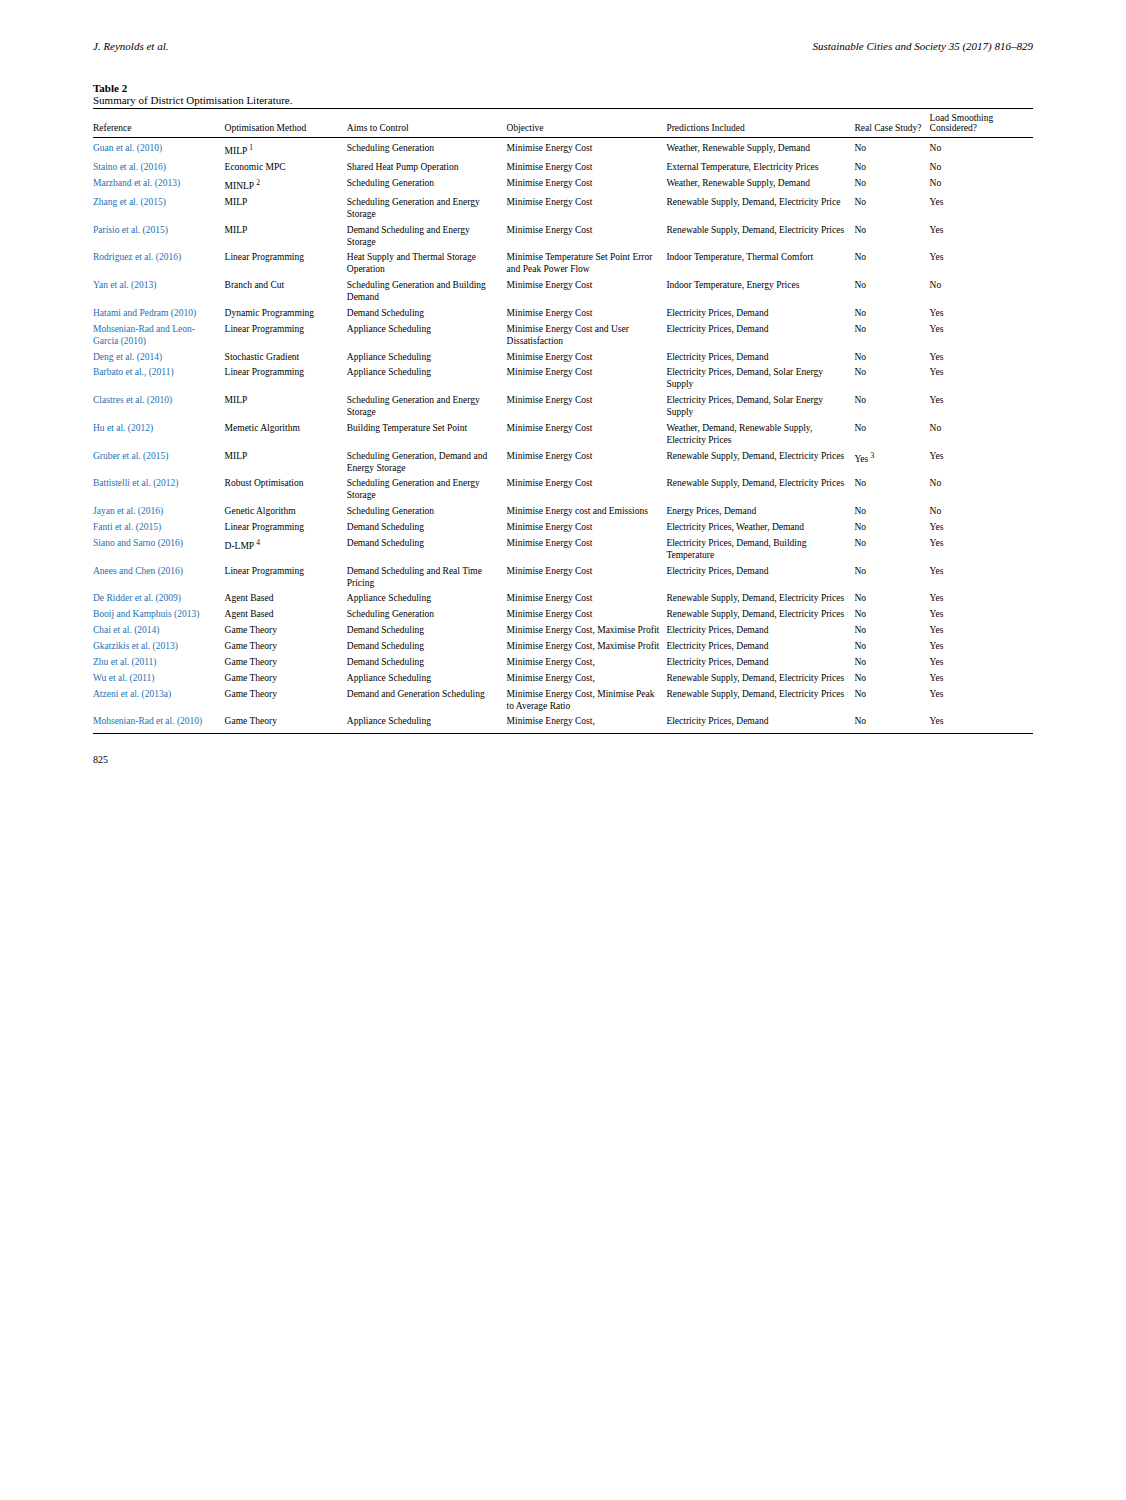J. Reynolds et al.
Sustainable Cities and Society 35 (2017) 816–829
Table 2 Summary of District Optimisation Literature.
| Reference | Optimisation Method | Aims to Control | Objective | Predictions Included | Real Case Study? | Load Smoothing Considered? |
| --- | --- | --- | --- | --- | --- | --- |
| Guan et al. (2010) | MILP 1 | Scheduling Generation | Minimise Energy Cost | Weather, Renewable Supply, Demand | No | No |
| Staino et al. (2016) | Economic MPC | Shared Heat Pump Operation | Minimise Energy Cost | External Temperature, Electricity Prices | No | No |
| Marzband et al. (2013) | MINLP 2 | Scheduling Generation | Minimise Energy Cost | Weather, Renewable Supply, Demand | No | No |
| Zhang et al. (2015) | MILP | Scheduling Generation and Energy Storage | Minimise Energy Cost | Renewable Supply, Demand, Electricity Price | No | Yes |
| Parisio et al. (2015) | MILP | Demand Scheduling and Energy Storage | Minimise Energy Cost | Renewable Supply, Demand, Electricity Prices | No | Yes |
| Rodriguez et al. (2016) | Linear Programming | Heat Supply and Thermal Storage Operation | Minimise Temperature Set Point Error and Peak Power Flow | Indoor Temperature, Thermal Comfort | No | Yes |
| Yan et al. (2013) | Branch and Cut | Scheduling Generation and Building Demand | Minimise Energy Cost | Indoor Temperature, Energy Prices | No | No |
| Hatami and Pedram (2010) | Dynamic Programming | Demand Scheduling | Minimise Energy Cost | Electricity Prices, Demand | No | Yes |
| Mohsenian-Rad and Leon-Garcia (2010) | Linear Programming | Appliance Scheduling | Minimise Energy Cost and User Dissatisfaction | Electricity Prices, Demand | No | Yes |
| Deng et al. (2014) | Stochastic Gradient | Appliance Scheduling | Minimise Energy Cost | Electricity Prices, Demand | No | Yes |
| Barbato et al., (2011) | Linear Programming | Appliance Scheduling | Minimise Energy Cost | Electricity Prices, Demand, Solar Energy Supply | No | Yes |
| Clastres et al. (2010) | MILP | Scheduling Generation and Energy Storage | Minimise Energy Cost | Electricity Prices, Demand, Solar Energy Supply | No | Yes |
| Hu et al. (2012) | Memetic Algorithm | Building Temperature Set Point | Minimise Energy Cost | Weather, Demand, Renewable Supply, Electricity Prices | No | No |
| Gruber et al. (2015) | MILP | Scheduling Generation, Demand and Energy Storage | Minimise Energy Cost | Renewable Supply, Demand, Electricity Prices | Yes 3 | Yes |
| Battistelli et al. (2012) | Robust Optimisation | Scheduling Generation and Energy Storage | Minimise Energy Cost | Renewable Supply, Demand, Electricity Prices | No | No |
| Jayan et al. (2016) | Genetic Algorithm | Scheduling Generation | Minimise Energy cost and Emissions | Energy Prices, Demand | No | No |
| Fanti et al. (2015) | Linear Programming | Demand Scheduling | Minimise Energy Cost | Electricity Prices, Weather, Demand | No | Yes |
| Siano and Sarno (2016) | D-LMP 4 | Demand Scheduling | Minimise Energy Cost | Electricity Prices, Demand, Building Temperature | No | Yes |
| Anees and Chen (2016) | Linear Programming | Demand Scheduling and Real Time Pricing | Minimise Energy Cost | Electricity Prices, Demand | No | Yes |
| De Ridder et al. (2009) | Agent Based | Appliance Scheduling | Minimise Energy Cost | Renewable Supply, Demand, Electricity Prices | No | Yes |
| Booij and Kamphuis (2013) | Agent Based | Scheduling Generation | Minimise Energy Cost | Renewable Supply, Demand, Electricity Prices | No | Yes |
| Chai et al. (2014) | Game Theory | Demand Scheduling | Minimise Energy Cost, Maximise Profit | Electricity Prices, Demand | No | Yes |
| Gkatzikis et al. (2013) | Game Theory | Demand Scheduling | Minimise Energy Cost, Maximise Profit | Electricity Prices, Demand | No | Yes |
| Zhu et al. (2011) | Game Theory | Demand Scheduling | Minimise Energy Cost, | Electricity Prices, Demand | No | Yes |
| Wu et al. (2011) | Game Theory | Appliance Scheduling | Minimise Energy Cost, | Renewable Supply, Demand, Electricity Prices | No | Yes |
| Atzeni et al. (2013a) | Game Theory | Demand and Generation Scheduling | Minimise Energy Cost, Minimise Peak to Average Ratio | Renewable Supply, Demand, Electricity Prices | No | Yes |
| Mohsenian-Rad et al. (2010) | Game Theory | Appliance Scheduling | Minimise Energy Cost, | Electricity Prices, Demand | No | Yes |
825